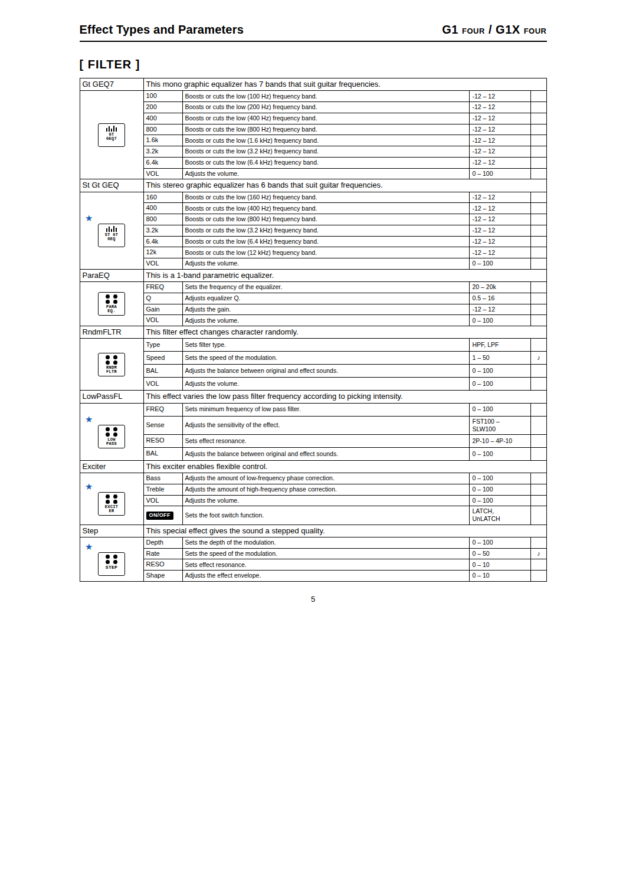Effect Types and Parameters
G1 FOUR / G1X FOUR
[ FILTER ]
| Gt GEQ7 | This mono graphic equalizer has 7 bands that suit guitar frequencies. |
| Gt GEQ7 | 100 | Boosts or cuts the low (100 Hz) frequency band. | -12 – 12 | |
| 200 | Boosts or cuts the low (200 Hz) frequency band. | -12 – 12 | |
| 400 | Boosts or cuts the low (400 Hz) frequency band. | -12 – 12 | |
| 800 | Boosts or cuts the low (800 Hz) frequency band. | -12 – 12 | |
| 1.6k | Boosts or cuts the low (1.6 kHz) frequency band. | -12 – 12 | |
| 3.2k | Boosts or cuts the low (3.2 kHz) frequency band. | -12 – 12 | |
| 6.4k | Boosts or cuts the low (6.4 kHz) frequency band. | -12 – 12 | |
| VOL | Adjusts the volume. | 0 – 100 | |
| St Gt GEQ | This stereo graphic equalizer has 6 bands that suit guitar frequencies. |
| ★ St Gt GEQ | 160 | Boosts or cuts the low (160 Hz) frequency band. | -12 – 12 | |
| 400 | Boosts or cuts the low (400 Hz) frequency band. | -12 – 12 | |
| 800 | Boosts or cuts the low (800 Hz) frequency band. | -12 – 12 | |
| 3.2k | Boosts or cuts the low (3.2 kHz) frequency band. | -12 – 12 | |
| 6.4k | Boosts or cuts the low (6.4 kHz) frequency band. | -12 – 12 | |
| 12k | Boosts or cuts the low (12 kHz) frequency band. | -12 – 12 | |
| VOL | Adjusts the volume. | 0 – 100 | |
| ParaEQ | This is a 1-band parametric equalizer. |
| PARA EQ. | FREQ | Sets the frequency of the equalizer. | 20 – 20k | |
| Q | Adjusts equalizer Q. | 0.5 – 16 | |
| Gain | Adjusts the gain. | -12 – 12 | |
| VOL | Adjusts the volume. | 0 – 100 | |
| RndmFLTR | This filter effect changes character randomly. |
| RNDM FLTR | Type | Sets filter type. | HPF, LPF | |
| Speed | Sets the speed of the modulation. | 1 – 50 | ♪ |
| BAL | Adjusts the balance between original and effect sounds. | 0 – 100 | |
| VOL | Adjusts the volume. | 0 – 100 | |
| LowPassFL | This effect varies the low pass filter frequency according to picking intensity. |
| ★ LOW PASS | FREQ | Sets minimum frequency of low pass filter. | 0 – 100 | |
| Sense | Adjusts the sensitivity of the effect. | FST100 – SLW100 | |
| RESO | Sets effect resonance. | 2P-10 – 4P-10 | |
| BAL | Adjusts the balance between original and effect sounds. | 0 – 100 | |
| Exciter | This exciter enables flexible control. |
| ★ EXCIT ER | Bass | Adjusts the amount of low-frequency phase correction. | 0 – 100 | |
| Treble | Adjusts the amount of high-frequency phase correction. | 0 – 100 | |
| VOL | Adjusts the volume. | 0 – 100 | |
| ON/OFF | Sets the foot switch function. | LATCH, UnLATCH | |
| Step | This special effect gives the sound a stepped quality. |
| ★ STEP | Depth | Sets the depth of the modulation. | 0 – 100 | |
| Rate | Sets the speed of the modulation. | 0 – 50 | ♪ |
| RESO | Sets effect resonance. | 0 – 10 | |
| Shape | Adjusts the effect envelope. | 0 – 10 | |
5